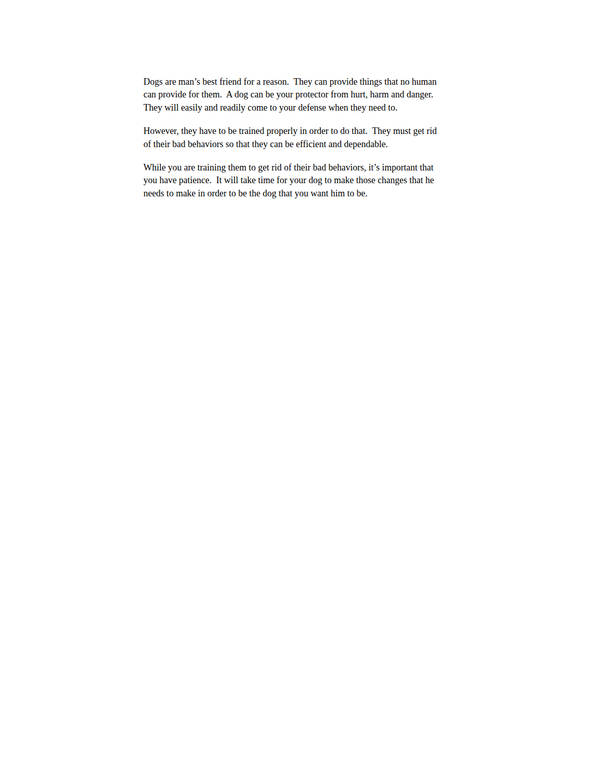Dogs are man’s best friend for a reason. They can provide things that no human can provide for them. A dog can be your protector from hurt, harm and danger. They will easily and readily come to your defense when they need to.
However, they have to be trained properly in order to do that. They must get rid of their bad behaviors so that they can be efficient and dependable.
While you are training them to get rid of their bad behaviors, it’s important that you have patience. It will take time for your dog to make those changes that he needs to make in order to be the dog that you want him to be.